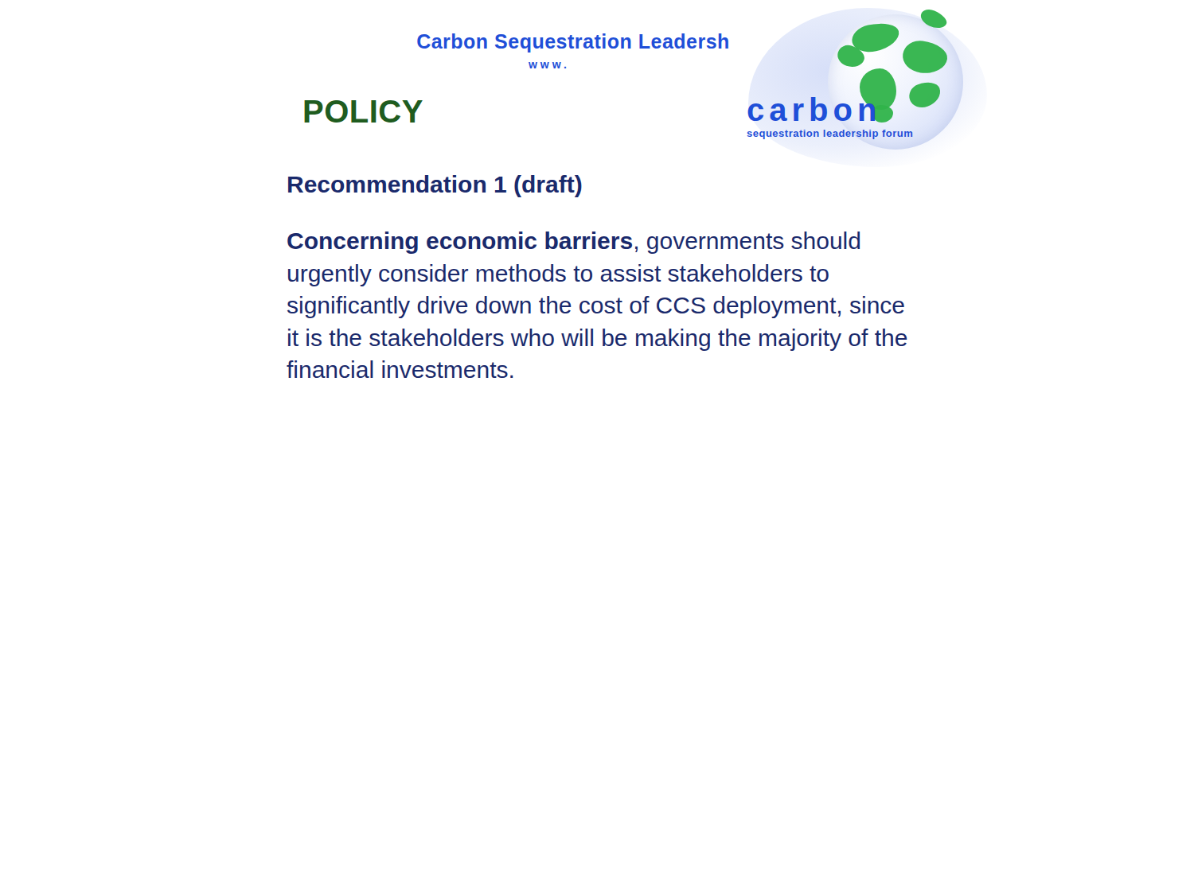Carbon Sequestration Leadersh www.
carbon
sequestration leadership forum
POLICY
Recommendation 1 (draft)
Concerning economic barriers, governments should urgently consider methods to assist stakeholders to significantly drive down the cost of CCS deployment, since it is the stakeholders who will be making the majority of the financial investments.